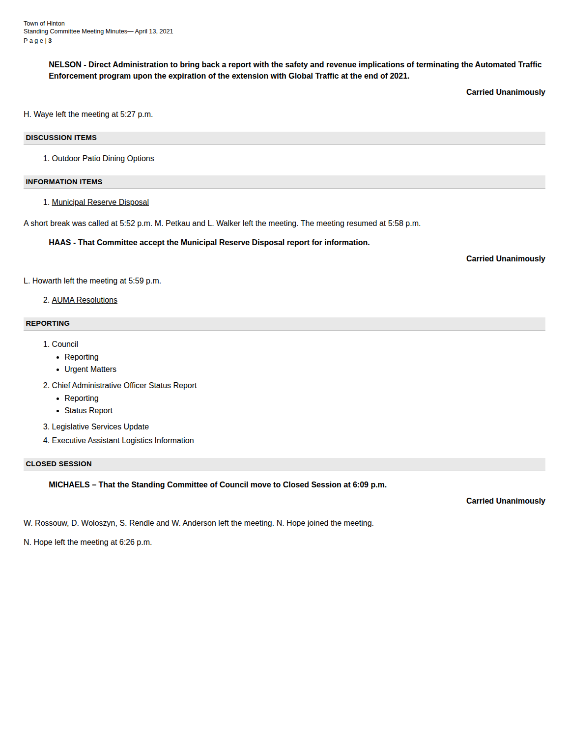Town of Hinton
Standing Committee Meeting Minutes— April 13, 2021
P a g e | 3
NELSON - Direct Administration to bring back a report with the safety and revenue implications of terminating the Automated Traffic Enforcement program upon the expiration of the extension with Global Traffic at the end of 2021.
Carried Unanimously
H. Waye left the meeting at 5:27 p.m.
DISCUSSION ITEMS
Outdoor Patio Dining Options
INFORMATION ITEMS
Municipal Reserve Disposal
A short break was called at 5:52 p.m. M. Petkau and L. Walker left the meeting. The meeting resumed at 5:58 p.m.
HAAS - That Committee accept the Municipal Reserve Disposal report for information.
Carried Unanimously
L. Howarth left the meeting at 5:59 p.m.
AUMA Resolutions
REPORTING
Council
Reporting
Urgent Matters
Chief Administrative Officer Status Report
Reporting
Status Report
Legislative Services Update
Executive Assistant Logistics Information
CLOSED SESSION
MICHAELS – That the Standing Committee of Council move to Closed Session at 6:09 p.m.
Carried Unanimously
W. Rossouw, D. Woloszyn, S. Rendle and W. Anderson left the meeting. N. Hope joined the meeting.
N. Hope left the meeting at 6:26 p.m.